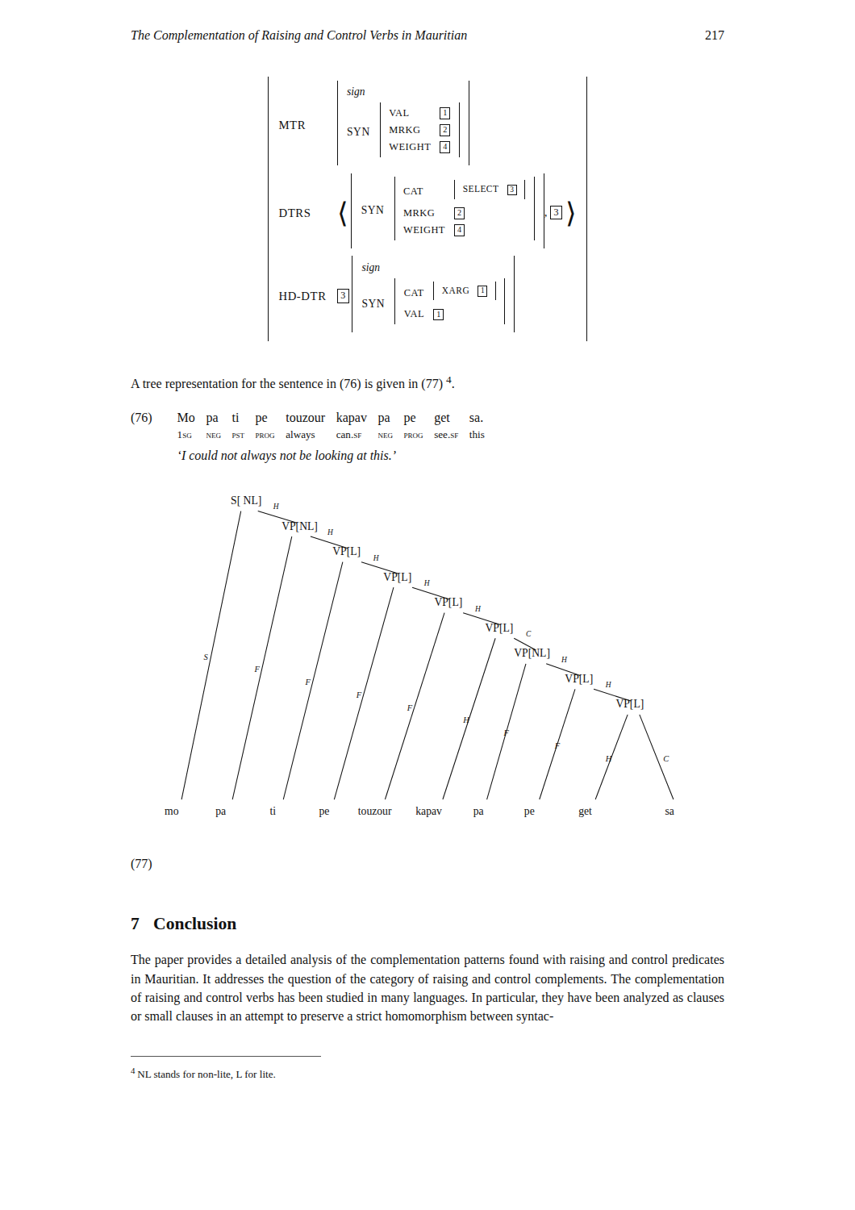The Complementation of Raising and Control Verbs in Mauritian 217
| MTR | / sign / / SYN / / VAL / 1 / / MRKG / 2 / / WEIGHT / 4 / / |
| DTRS | ⟨ / SYN / / CAT / / SELECT / 3 / / / MRKG / 2 / / WEIGHT / 4 / / , 3 ⟩ |
| HD-DTR | 3 / sign / / SYN / / CAT / / XARG / 1 / / / VAL / 1 / / |
A tree representation for the sentence in (76) is given in (77) 4.
(76)
Mo 1sg pa neg ti pst pe prog touzour always kapav can.sf pa neg pe prog get see.sf sa. this
‘I could not always not be looking at this.’
S[ NL]H VP[NL]H VP[L]H VP[L]H VP[L]H VP[L]C VP[NL]H VP[L]H VP[L] S F F F F H F F H C mo pa ti pe touzour kapav pa pe get sa
(77)
(77)
7 Conclusion
The paper provides a detailed analysis of the complementation patterns found with raising and control predicates in Mauritian. It addresses the question of the category of raising and control complements. The complementation of raising and control verbs has been studied in many languages. In particular, they have been analyzed as clauses or small clauses in an attempt to preserve a strict homomorphism between syntac-
4NL stands for non-lite, L for lite.